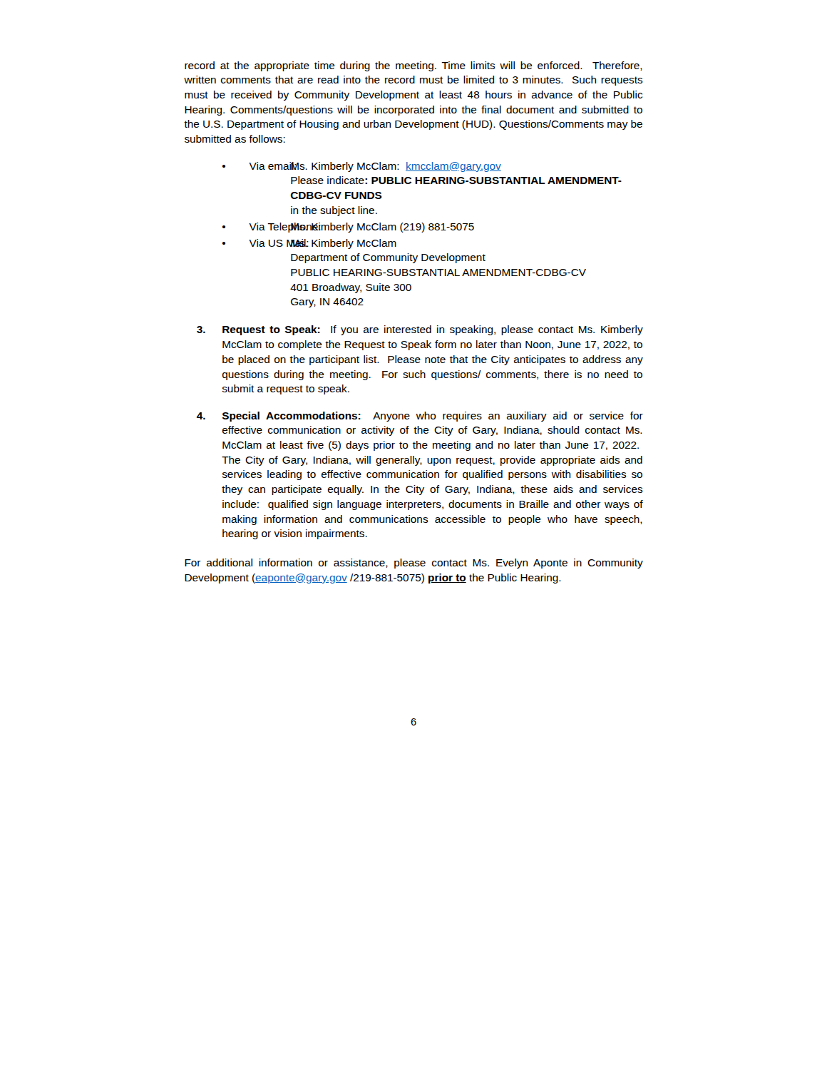record at the appropriate time during the meeting. Time limits will be enforced. Therefore, written comments that are read into the record must be limited to 3 minutes. Such requests must be received by Community Development at least 48 hours in advance of the Public Hearing. Comments/questions will be incorporated into the final document and submitted to the U.S. Department of Housing and urban Development (HUD). Questions/Comments may be submitted as follows:
Via email: Ms. Kimberly McClam: kmcclam@gary.gov
Please indicate: PUBLIC HEARING-SUBSTANTIAL AMENDMENT-CDBG-CV FUNDS
in the subject line.
Via Telephone: Ms. Kimberly McClam (219) 881-5075
Via US Mail: Ms. Kimberly McClam
Department of Community Development
PUBLIC HEARING-SUBSTANTIAL AMENDMENT-CDBG-CV
401 Broadway, Suite 300
Gary, IN 46402
Request to Speak: If you are interested in speaking, please contact Ms. Kimberly McClam to complete the Request to Speak form no later than Noon, June 17, 2022, to be placed on the participant list. Please note that the City anticipates to address any questions during the meeting. For such questions/ comments, there is no need to submit a request to speak.
Special Accommodations: Anyone who requires an auxiliary aid or service for effective communication or activity of the City of Gary, Indiana, should contact Ms. McClam at least five (5) days prior to the meeting and no later than June 17, 2022. The City of Gary, Indiana, will generally, upon request, provide appropriate aids and services leading to effective communication for qualified persons with disabilities so they can participate equally. In the City of Gary, Indiana, these aids and services include: qualified sign language interpreters, documents in Braille and other ways of making information and communications accessible to people who have speech, hearing or vision impairments.
For additional information or assistance, please contact Ms. Evelyn Aponte in Community Development (eaponte@gary.gov /219-881-5075) prior to the Public Hearing.
6